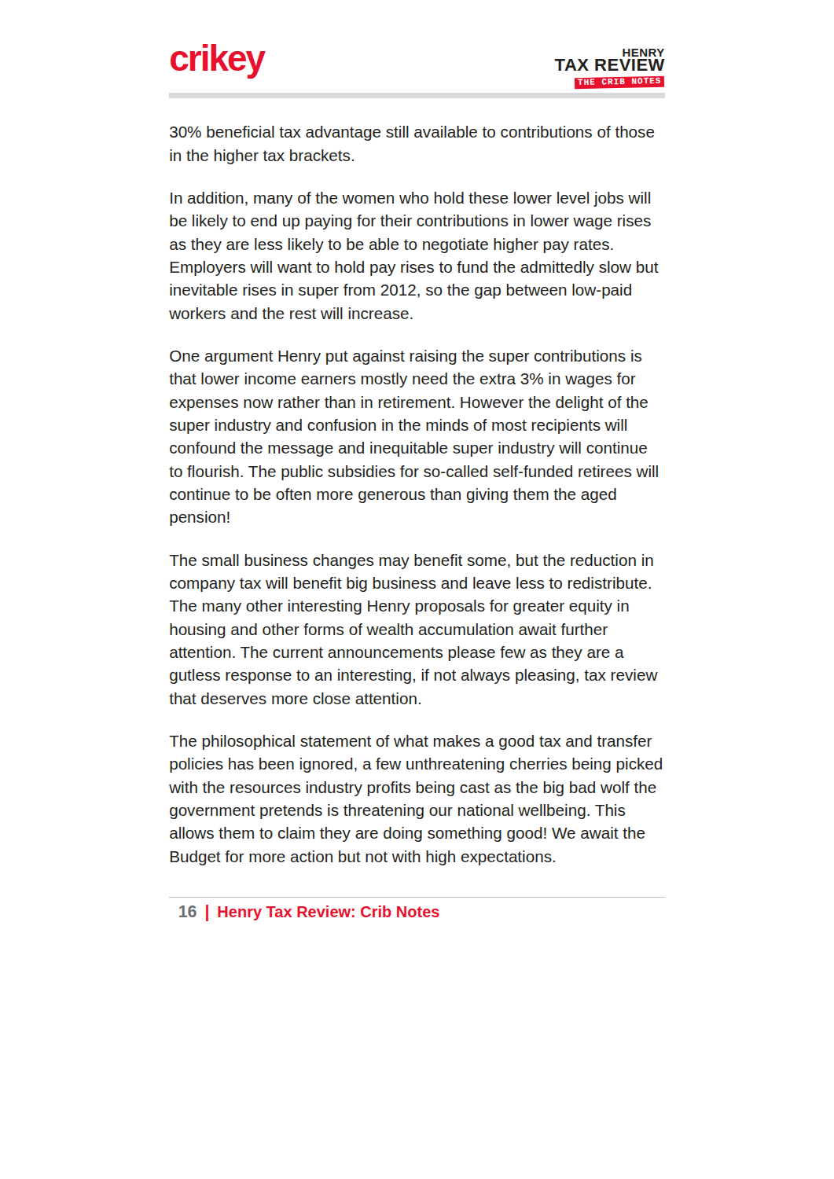crikey
HENRY TAX REVIEW THE CRIB NOTES
30% beneficial tax advantage still available to contributions of those in the higher tax brackets.
In addition, many of the women who hold these lower level jobs will be likely to end up paying for their contributions in lower wage rises as they are less likely to be able to negotiate higher pay rates. Employers will want to hold pay rises to fund the admittedly slow but inevitable rises in super from 2012, so the gap between low-paid workers and the rest will increase.
One argument Henry put against raising the super contributions is that lower income earners mostly need the extra 3% in wages for expenses now rather than in retirement. However the delight of the super industry and confusion in the minds of most recipients will confound the message and inequitable super industry will continue to flourish. The public subsidies for so-called self-funded retirees will continue to be often more generous than giving them the aged pension!
The small business changes may benefit some, but the reduction in company tax will benefit big business and leave less to redistribute. The many other interesting Henry proposals for greater equity in housing and other forms of wealth accumulation await further attention. The current announcements please few as they are a gutless response to an interesting, if not always pleasing, tax review that deserves more close attention.
The philosophical statement of what makes a good tax and transfer policies has been ignored, a few unthreatening cherries being picked with the resources industry profits being cast as the big bad wolf the government pretends is threatening our national wellbeing. This allows them to claim they are doing something good! We await the Budget for more action but not with high expectations.
16 | Henry Tax Review: Crib Notes